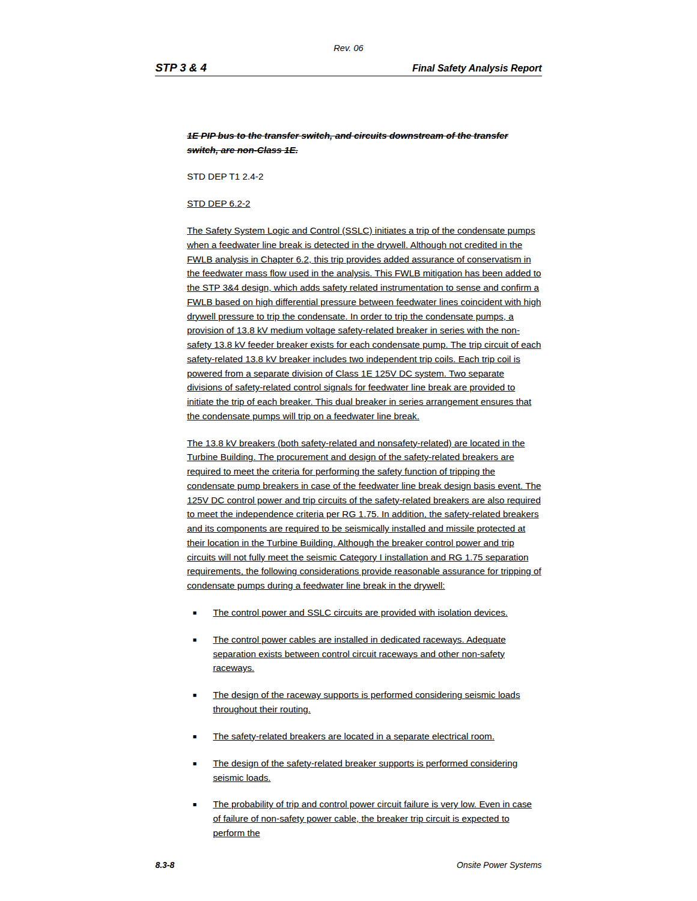Rev. 06
STP 3 & 4
Final Safety Analysis Report
1E PIP bus to the transfer switch, and circuits downstream of the transfer switch, are non-Class 1E.
STD DEP T1 2.4-2
STD DEP 6.2-2
The Safety System Logic and Control (SSLC) initiates a trip of the condensate pumps when a feedwater line break is detected in the drywell. Although not credited in the FWLB analysis in Chapter 6.2, this trip provides added assurance of conservatism in the feedwater mass flow used in the analysis. This FWLB mitigation has been added to the STP 3&4 design, which adds safety related instrumentation to sense and confirm a FWLB based on high differential pressure between feedwater lines coincident with high drywell pressure to trip the condensate. In order to trip the condensate pumps, a provision of 13.8 kV medium voltage safety-related breaker in series with the non-safety 13.8 kV feeder breaker exists for each condensate pump. The trip circuit of each safety-related 13.8 kV breaker includes two independent trip coils. Each trip coil is powered from a separate division of Class 1E 125V DC system. Two separate divisions of safety-related control signals for feedwater line break are provided to initiate the trip of each breaker. This dual breaker in series arrangement ensures that the condensate pumps will trip on a feedwater line break.
The 13.8 kV breakers (both safety-related and nonsafety-related) are located in the Turbine Building. The procurement and design of the safety-related breakers are required to meet the criteria for performing the safety function of tripping the condensate pump breakers in case of the feedwater line break design basis event. The 125V DC control power and trip circuits of the safety-related breakers are also required to meet the independence criteria per RG 1.75. In addition, the safety-related breakers and its components are required to be seismically installed and missile protected at their location in the Turbine Building. Although the breaker control power and trip circuits will not fully meet the seismic Category I installation and RG 1.75 separation requirements, the following considerations provide reasonable assurance for tripping of condensate pumps during a feedwater line break in the drywell:
The control power and SSLC circuits are provided with isolation devices.
The control power cables are installed in dedicated raceways. Adequate separation exists between control circuit raceways and other non-safety raceways.
The design of the raceway supports is performed considering seismic loads throughout their routing.
The safety-related breakers are located in a separate electrical room.
The design of the safety-related breaker supports is performed considering seismic loads.
The probability of trip and control power circuit failure is very low. Even in case of failure of non-safety power cable, the breaker trip circuit is expected to perform the
8.3-8
Onsite Power Systems